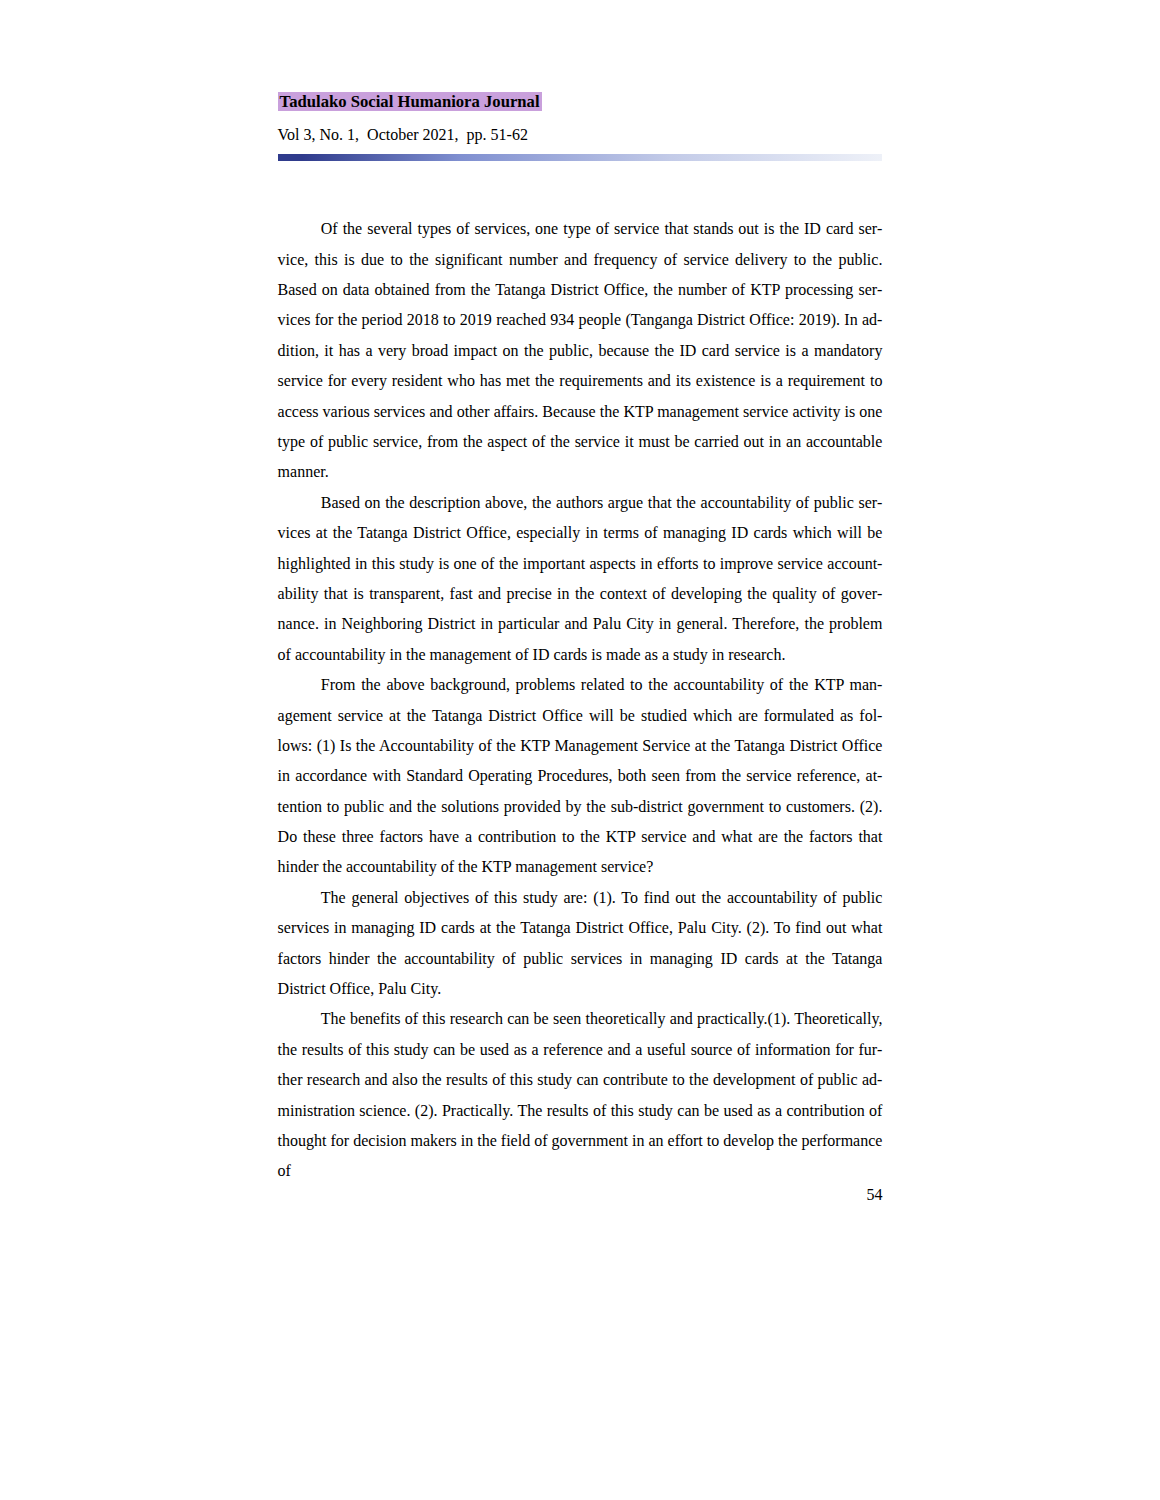Tadulako Social Humaniora Journal
Vol 3, No. 1, October 2021, pp. 51-62
Of the several types of services, one type of service that stands out is the ID card service, this is due to the significant number and frequency of service delivery to the public. Based on data obtained from the Tatanga District Office, the number of KTP processing services for the period 2018 to 2019 reached 934 people (Tanganga District Office: 2019). In addition, it has a very broad impact on the public, because the ID card service is a mandatory service for every resident who has met the requirements and its existence is a requirement to access various services and other affairs. Because the KTP management service activity is one type of public service, from the aspect of the service it must be carried out in an accountable manner.
Based on the description above, the authors argue that the accountability of public services at the Tatanga District Office, especially in terms of managing ID cards which will be highlighted in this study is one of the important aspects in efforts to improve service accountability that is transparent, fast and precise in the context of developing the quality of governance. in Neighboring District in particular and Palu City in general. Therefore, the problem of accountability in the management of ID cards is made as a study in research.
From the above background, problems related to the accountability of the KTP management service at the Tatanga District Office will be studied which are formulated as follows: (1) Is the Accountability of the KTP Management Service at the Tatanga District Office in accordance with Standard Operating Procedures, both seen from the service reference, attention to public and the solutions provided by the sub-district government to customers. (2). Do these three factors have a contribution to the KTP service and what are the factors that hinder the accountability of the KTP management service?
The general objectives of this study are: (1). To find out the accountability of public services in managing ID cards at the Tatanga District Office, Palu City. (2). To find out what factors hinder the accountability of public services in managing ID cards at the Tatanga District Office, Palu City.
The benefits of this research can be seen theoretically and practically.(1). Theoretically, the results of this study can be used as a reference and a useful source of information for further research and also the results of this study can contribute to the development of public administration science. (2). Practically. The results of this study can be used as a contribution of thought for decision makers in the field of government in an effort to develop the performance of
54